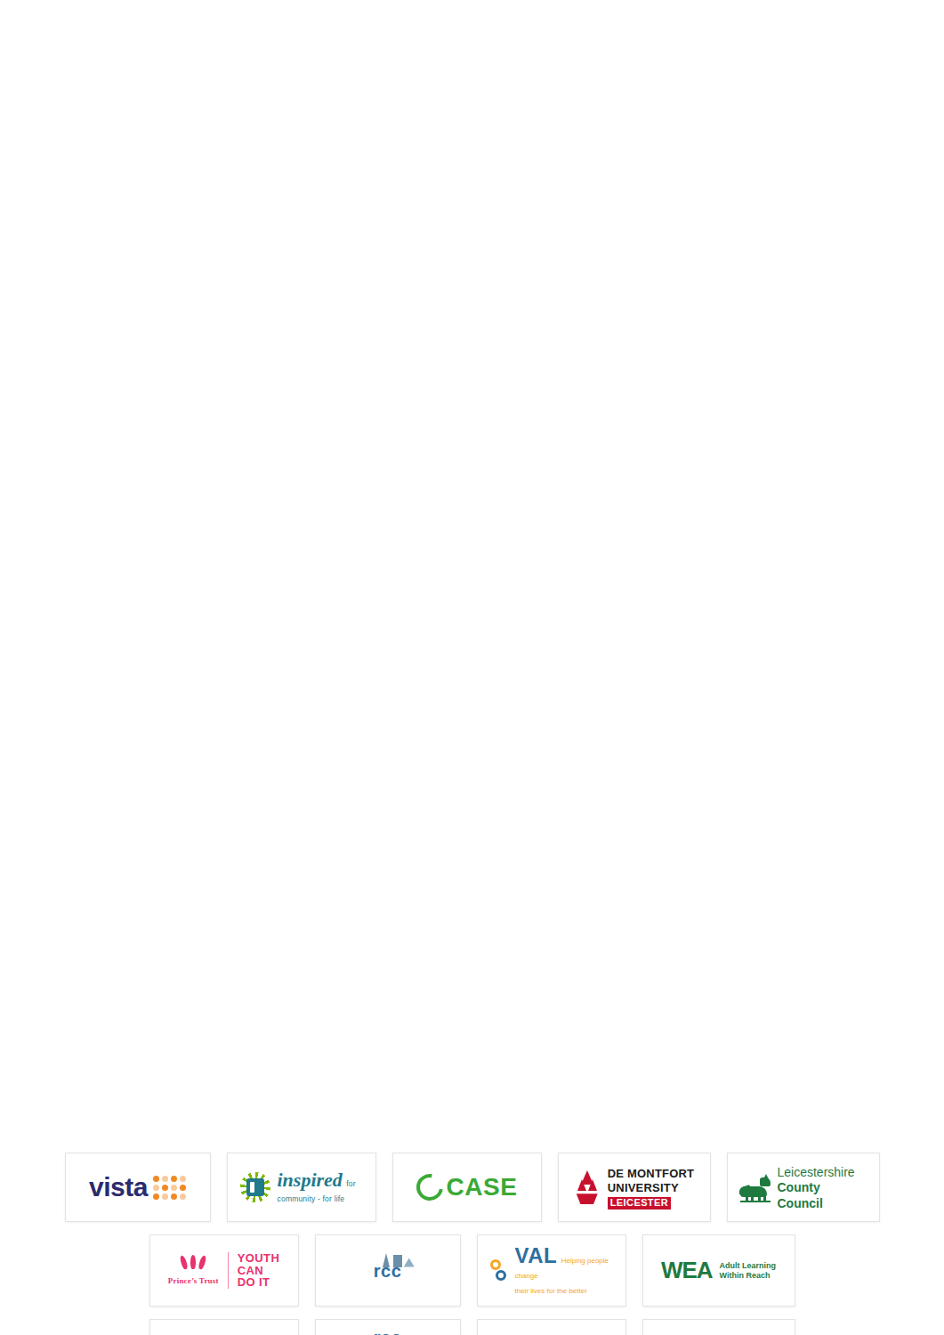vista
inspired for community - for life
CASE
DE MONTFORT
UNIVERSITY
LEICESTER
Leicestershire
County Council
Prince’s Trust YOUTH
CAN
DO IT
rcc
VAL Helping people change
their lives for the better
WEA Adult Learning
Within Reach
rcc